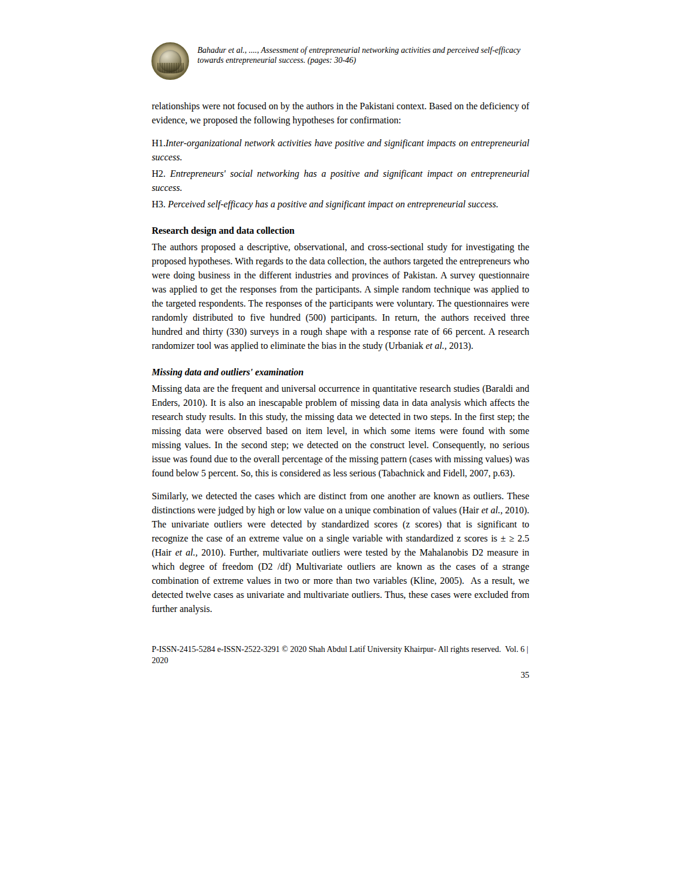Bahadur et al., ...., Assessment of entrepreneurial networking activities and perceived self-efficacy towards entrepreneurial success. (pages: 30-46)
relationships were not focused on by the authors in the Pakistani context. Based on the deficiency of evidence, we proposed the following hypotheses for confirmation:
H1.Inter-organizational network activities have positive and significant impacts on entrepreneurial success.
H2. Entrepreneurs' social networking has a positive and significant impact on entrepreneurial success.
H3. Perceived self-efficacy has a positive and significant impact on entrepreneurial success.
Research design and data collection
The authors proposed a descriptive, observational, and cross-sectional study for investigating the proposed hypotheses. With regards to the data collection, the authors targeted the entrepreneurs who were doing business in the different industries and provinces of Pakistan. A survey questionnaire was applied to get the responses from the participants. A simple random technique was applied to the targeted respondents. The responses of the participants were voluntary. The questionnaires were randomly distributed to five hundred (500) participants. In return, the authors received three hundred and thirty (330) surveys in a rough shape with a response rate of 66 percent. A research randomizer tool was applied to eliminate the bias in the study (Urbaniak et al., 2013).
Missing data and outliers' examination
Missing data are the frequent and universal occurrence in quantitative research studies (Baraldi and Enders, 2010). It is also an inescapable problem of missing data in data analysis which affects the research study results. In this study, the missing data we detected in two steps. In the first step; the missing data were observed based on item level, in which some items were found with some missing values. In the second step; we detected on the construct level. Consequently, no serious issue was found due to the overall percentage of the missing pattern (cases with missing values) was found below 5 percent. So, this is considered as less serious (Tabachnick and Fidell, 2007, p.63).
Similarly, we detected the cases which are distinct from one another are known as outliers. These distinctions were judged by high or low value on a unique combination of values (Hair et al., 2010). The univariate outliers were detected by standardized scores (z scores) that is significant to recognize the case of an extreme value on a single variable with standardized z scores is ± ≥ 2.5 (Hair et al., 2010). Further, multivariate outliers were tested by the Mahalanobis D2 measure in which degree of freedom (D2 /df) Multivariate outliers are known as the cases of a strange combination of extreme values in two or more than two variables (Kline, 2005). As a result, we detected twelve cases as univariate and multivariate outliers. Thus, these cases were excluded from further analysis.
P-ISSN-2415-5284 e-ISSN-2522-3291 © 2020 Shah Abdul Latif University Khairpur- All rights reserved. Vol. 6 | 2020
35